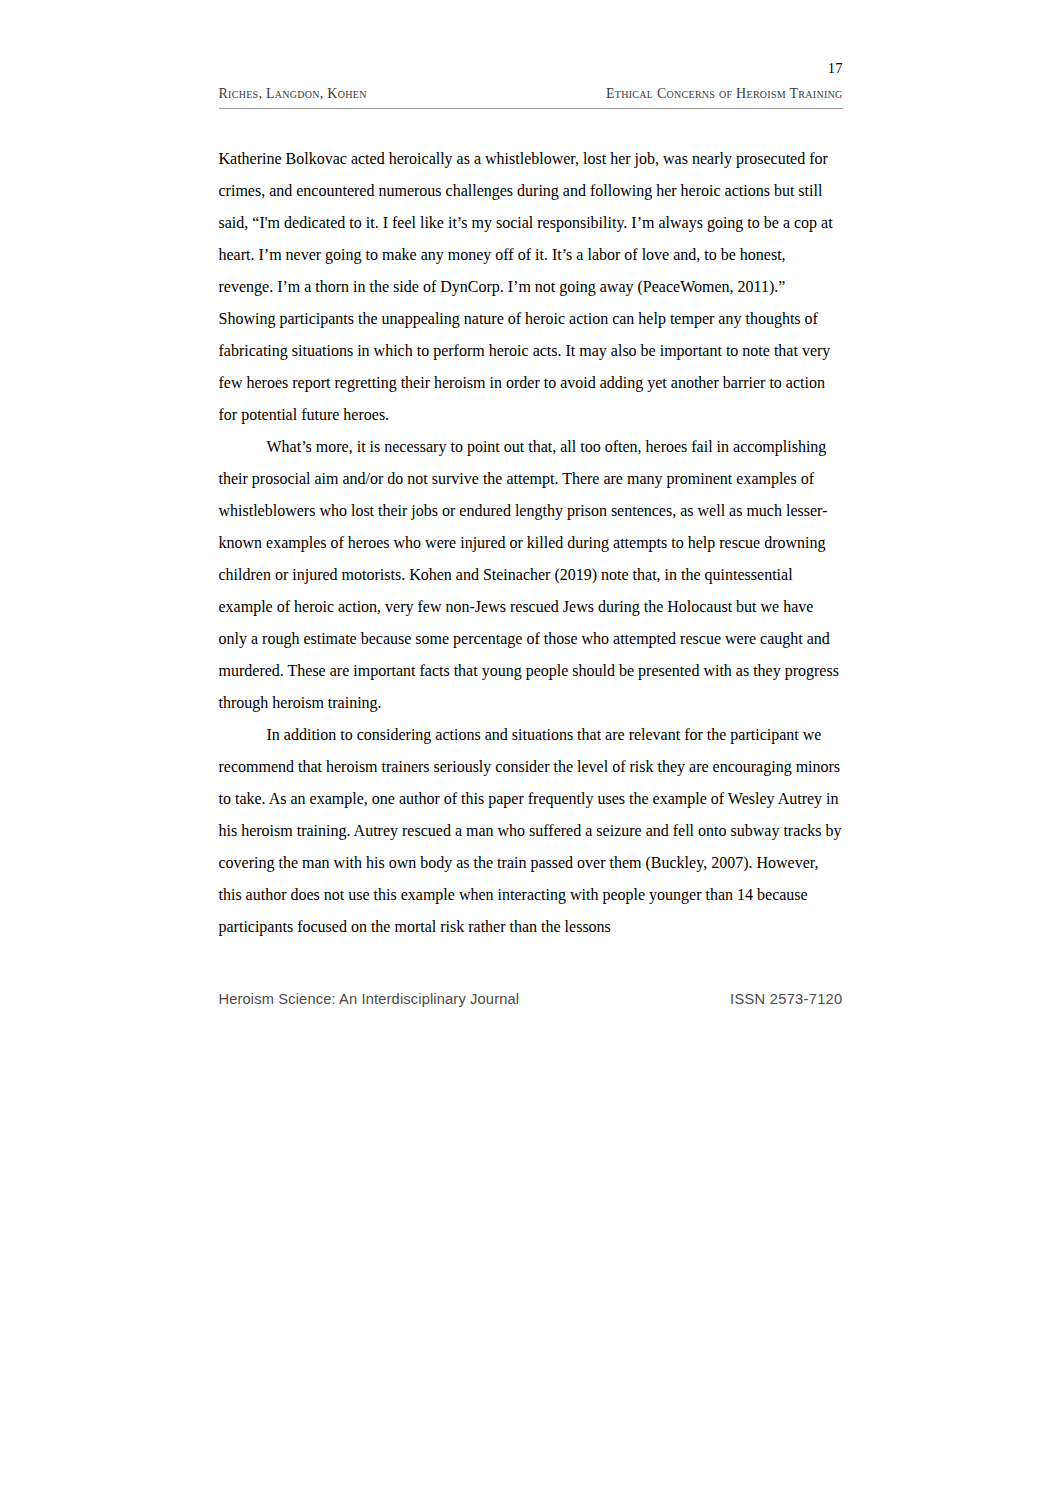17 Riches, Langdon, Kohen Ethical Concerns of Heroism Training
Katherine Bolkovac acted heroically as a whistleblower, lost her job, was nearly prosecuted for crimes, and encountered numerous challenges during and following her heroic actions but still said, “I'm dedicated to it. I feel like it’s my social responsibility. I’m always going to be a cop at heart. I’m never going to make any money off of it. It’s a labor of love and, to be honest, revenge. I’m a thorn in the side of DynCorp. I’m not going away (PeaceWomen, 2011).” Showing participants the unappealing nature of heroic action can help temper any thoughts of fabricating situations in which to perform heroic acts. It may also be important to note that very few heroes report regretting their heroism in order to avoid adding yet another barrier to action for potential future heroes.
What’s more, it is necessary to point out that, all too often, heroes fail in accomplishing their prosocial aim and/or do not survive the attempt. There are many prominent examples of whistleblowers who lost their jobs or endured lengthy prison sentences, as well as much lesser-known examples of heroes who were injured or killed during attempts to help rescue drowning children or injured motorists. Kohen and Steinacher (2019) note that, in the quintessential example of heroic action, very few non-Jews rescued Jews during the Holocaust but we have only a rough estimate because some percentage of those who attempted rescue were caught and murdered. These are important facts that young people should be presented with as they progress through heroism training.
In addition to considering actions and situations that are relevant for the participant we recommend that heroism trainers seriously consider the level of risk they are encouraging minors to take. As an example, one author of this paper frequently uses the example of Wesley Autrey in his heroism training. Autrey rescued a man who suffered a seizure and fell onto subway tracks by covering the man with his own body as the train passed over them (Buckley, 2007). However, this author does not use this example when interacting with people younger than 14 because participants focused on the mortal risk rather than the lessons
Heroism Science: An Interdisciplinary Journal ISSN 2573-7120